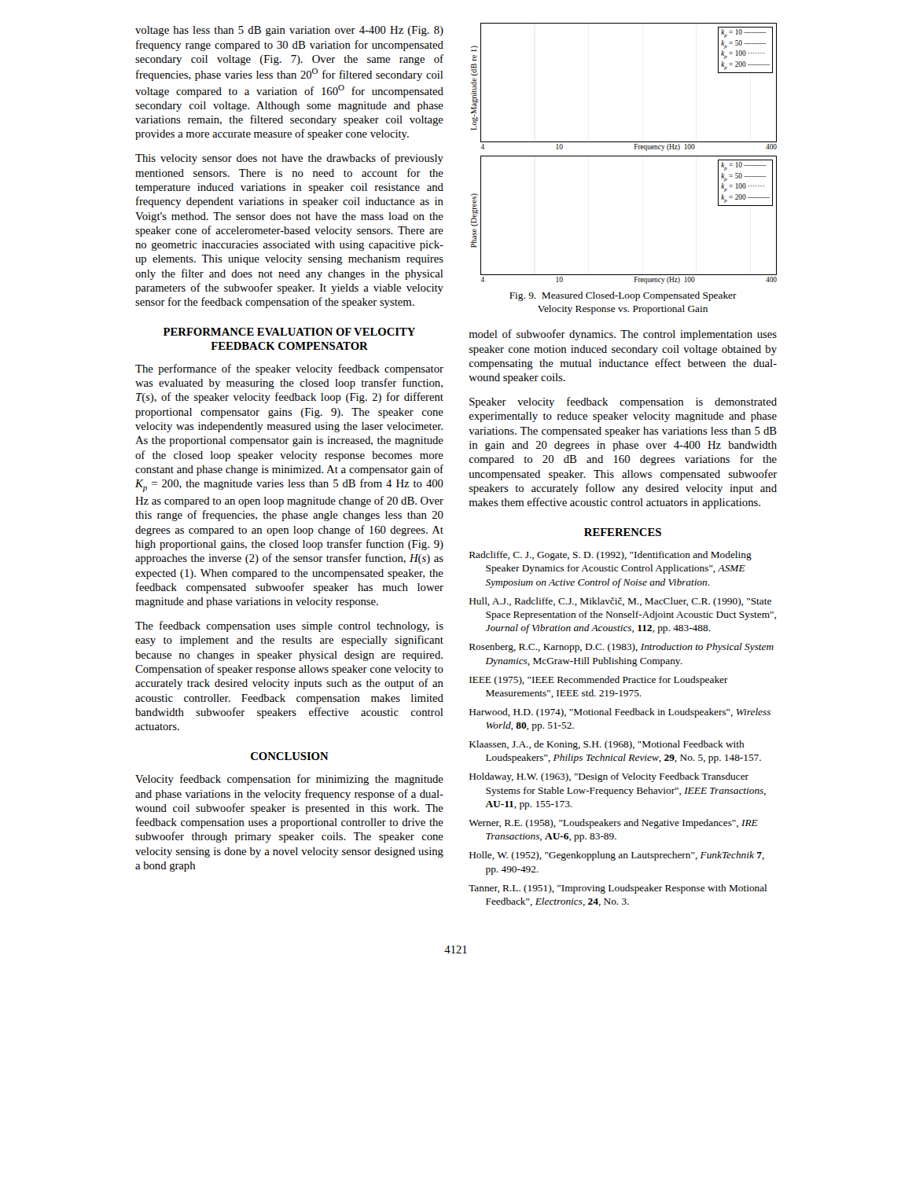voltage has less than 5 dB gain variation over 4-400 Hz (Fig. 8) frequency range compared to 30 dB variation for uncompensated secondary coil voltage (Fig. 7). Over the same range of frequencies, phase varies less than 20O for filtered secondary coil voltage compared to a variation of 160O for uncompensated secondary coil voltage. Although some magnitude and phase variations remain, the filtered secondary speaker coil voltage provides a more accurate measure of speaker cone velocity.
This velocity sensor does not have the drawbacks of previously mentioned sensors. There is no need to account for the temperature induced variations in speaker coil resistance and frequency dependent variations in speaker coil inductance as in Voigt's method. The sensor does not have the mass load on the speaker cone of accelerometer-based velocity sensors. There are no geometric inaccuracies associated with using capacitive pick-up elements. This unique velocity sensing mechanism requires only the filter and does not need any changes in the physical parameters of the subwoofer speaker. It yields a viable velocity sensor for the feedback compensation of the speaker system.
Performance Evaluation of Velocity Feedback Compensator
The performance of the speaker velocity feedback compensator was evaluated by measuring the closed loop transfer function, T(s), of the speaker velocity feedback loop (Fig. 2) for different proportional compensator gains (Fig. 9). The speaker cone velocity was independently measured using the laser velocimeter. As the proportional compensator gain is increased, the magnitude of the closed loop speaker velocity response becomes more constant and phase change is minimized. At a compensator gain of Kp = 200, the magnitude varies less than 5 dB from 4 Hz to 400 Hz as compared to an open loop magnitude change of 20 dB. Over this range of frequencies, the phase angle changes less than 20 degrees as compared to an open loop change of 160 degrees. At high proportional gains, the closed loop transfer function (Fig. 9) approaches the inverse (2) of the sensor transfer function, H(s) as expected (1). When compared to the uncompensated speaker, the feedback compensated subwoofer speaker has much lower magnitude and phase variations in velocity response.
The feedback compensation uses simple control technology, is easy to implement and the results are especially significant because no changes in speaker physical design are required. Compensation of speaker response allows speaker cone velocity to accurately track desired velocity inputs such as the output of an acoustic controller. Feedback compensation makes limited bandwidth subwoofer speakers effective acoustic control actuators.
Conclusion
Velocity feedback compensation for minimizing the magnitude and phase variations in the velocity frequency response of a dual-wound coil subwoofer speaker is presented in this work. The feedback compensation uses a proportional controller to drive the subwoofer through primary speaker coils. The speaker cone velocity sensing is done by a novel velocity sensor designed using a bond graph
Log-Magnitude (dB re 1)
kp = 10 ———
kp = 50 ———
kp = 100 ·······
kp = 200 ———
410 Frequency (Hz) 100400
Phase (Degrees)
kp = 10 ———
kp = 50 ———
kp = 100 ·······
kp = 200 ———
410 Frequency (Hz) 100400
Fig. 9. Measured Closed-Loop Compensated Speaker
Velocity Response vs. Proportional Gain
model of subwoofer dynamics. The control implementation uses speaker cone motion induced secondary coil voltage obtained by compensating the mutual inductance effect between the dual-wound speaker coils.
Speaker velocity feedback compensation is demonstrated experimentally to reduce speaker velocity magnitude and phase variations. The compensated speaker has variations less than 5 dB in gain and 20 degrees in phase over 4-400 Hz bandwidth compared to 20 dB and 160 degrees variations for the uncompensated speaker. This allows compensated subwoofer speakers to accurately follow any desired velocity input and makes them effective acoustic control actuators in applications.
References
Radcliffe, C. J., Gogate, S. D. (1992), "Identification and Modeling Speaker Dynamics for Acoustic Control Applications", ASME Symposium on Active Control of Noise and Vibration.
Hull, A.J., Radcliffe, C.J., Miklavčič, M., MacCluer, C.R. (1990), "State Space Representation of the Nonself-Adjoint Acoustic Duct System", Journal of Vibration and Acoustics, 112, pp. 483-488.
Rosenberg, R.C., Karnopp, D.C. (1983), Introduction to Physical System Dynamics, McGraw-Hill Publishing Company.
IEEE (1975), "IEEE Recommended Practice for Loudspeaker Measurements", IEEE std. 219-1975.
Harwood, H.D. (1974), "Motional Feedback in Loudspeakers", Wireless World, 80, pp. 51-52.
Klaassen, J.A., de Koning, S.H. (1968), "Motional Feedback with Loudspeakers", Philips Technical Review, 29, No. 5, pp. 148-157.
Holdaway, H.W. (1963), "Design of Velocity Feedback Transducer Systems for Stable Low-Frequency Behavior", IEEE Transactions, AU-11, pp. 155-173.
Werner, R.E. (1958), "Loudspeakers and Negative Impedances", IRE Transactions, AU-6, pp. 83-89.
Holle, W. (1952), "Gegenkopplung an Lautsprechern", FunkTechnik 7, pp. 490-492.
Tanner, R.L. (1951), "Improving Loudspeaker Response with Motional Feedback", Electronics, 24, No. 3.
4121